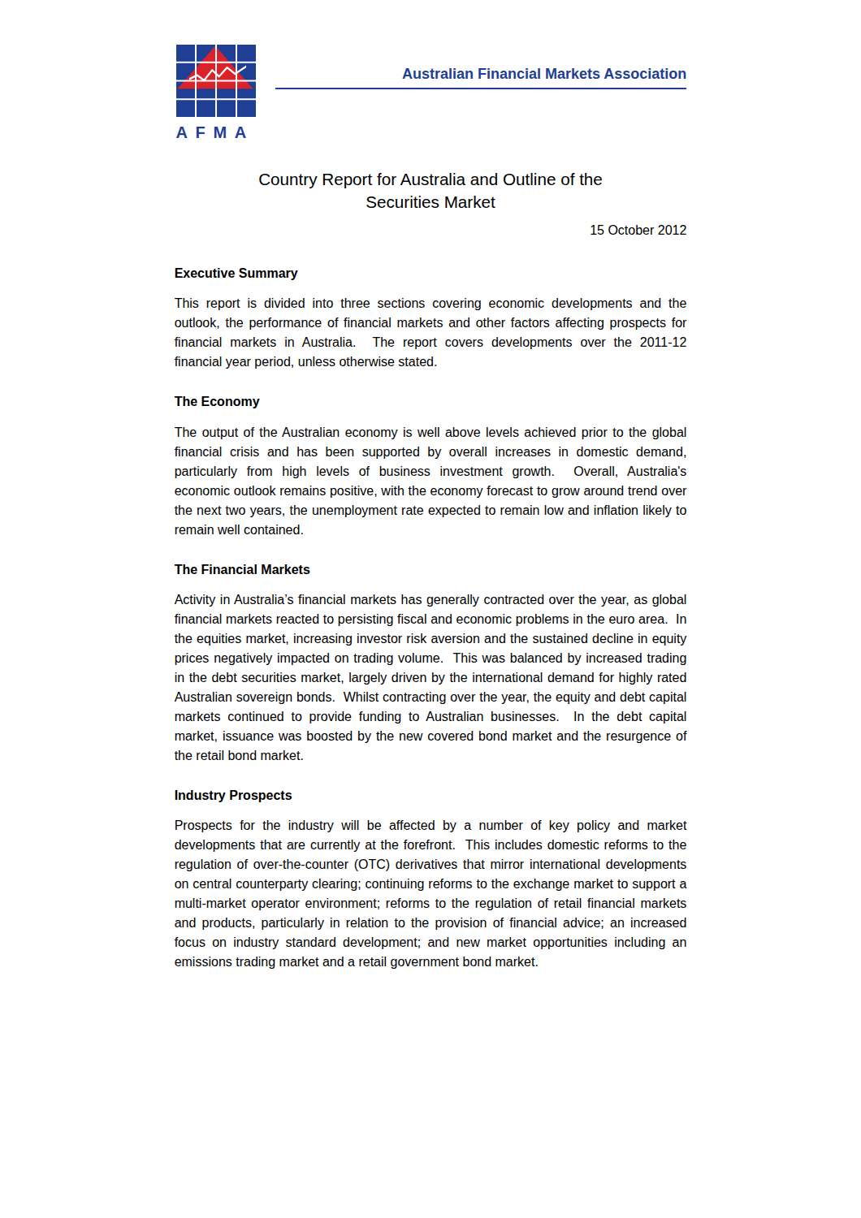AFMA
Australian Financial Markets Association
Country Report for Australia and Outline of the
Securities Market
15 October 2012
Executive Summary
This report is divided into three sections covering economic developments and the outlook, the performance of financial markets and other factors affecting prospects for financial markets in Australia. The report covers developments over the 2011-12 financial year period, unless otherwise stated.
The Economy
The output of the Australian economy is well above levels achieved prior to the global financial crisis and has been supported by overall increases in domestic demand, particularly from high levels of business investment growth. Overall, Australia's economic outlook remains positive, with the economy forecast to grow around trend over the next two years, the unemployment rate expected to remain low and inflation likely to remain well contained.
The Financial Markets
Activity in Australia’s financial markets has generally contracted over the year, as global financial markets reacted to persisting fiscal and economic problems in the euro area. In the equities market, increasing investor risk aversion and the sustained decline in equity prices negatively impacted on trading volume. This was balanced by increased trading in the debt securities market, largely driven by the international demand for highly rated Australian sovereign bonds. Whilst contracting over the year, the equity and debt capital markets continued to provide funding to Australian businesses. In the debt capital market, issuance was boosted by the new covered bond market and the resurgence of the retail bond market.
Industry Prospects
Prospects for the industry will be affected by a number of key policy and market developments that are currently at the forefront. This includes domestic reforms to the regulation of over-the-counter (OTC) derivatives that mirror international developments on central counterparty clearing; continuing reforms to the exchange market to support a multi-market operator environment; reforms to the regulation of retail financial markets and products, particularly in relation to the provision of financial advice; an increased focus on industry standard development; and new market opportunities including an emissions trading market and a retail government bond market.